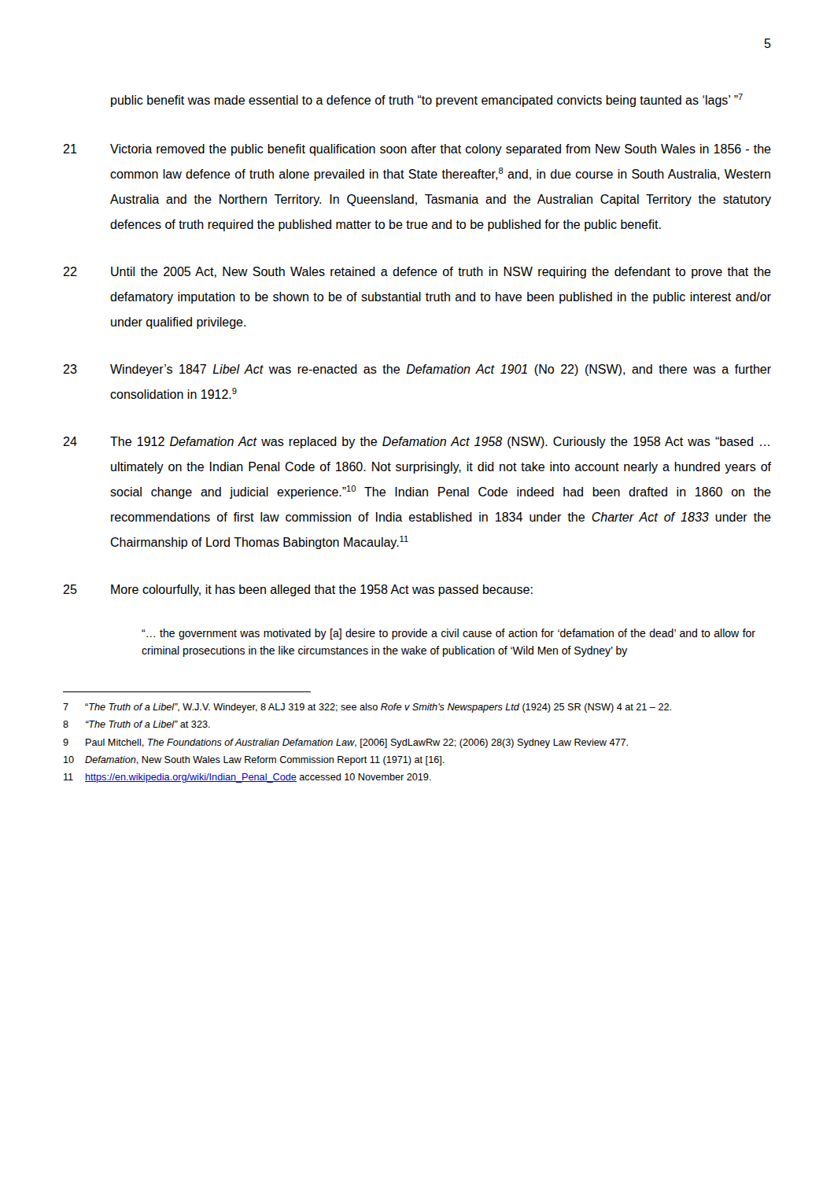5
public benefit was made essential to a defence of truth “to prevent emancipated convicts being taunted as ‘lags’ ”7
21
Victoria removed the public benefit qualification soon after that colony separated from New South Wales in 1856 - the common law defence of truth alone prevailed in that State thereafter,8 and, in due course in South Australia, Western Australia and the Northern Territory. In Queensland, Tasmania and the Australian Capital Territory the statutory defences of truth required the published matter to be true and to be published for the public benefit.
22
Until the 2005 Act, New South Wales retained a defence of truth in NSW requiring the defendant to prove that the defamatory imputation to be shown to be of substantial truth and to have been published in the public interest and/or under qualified privilege.
23
Windeyer’s 1847 Libel Act was re-enacted as the Defamation Act 1901 (No 22) (NSW), and there was a further consolidation in 1912.9
24
The 1912 Defamation Act was replaced by the Defamation Act 1958 (NSW). Curiously the 1958 Act was “based … ultimately on the Indian Penal Code of 1860. Not surprisingly, it did not take into account nearly a hundred years of social change and judicial experience.”10 The Indian Penal Code indeed had been drafted in 1860 on the recommendations of first law commission of India established in 1834 under the Charter Act of 1833 under the Chairmanship of Lord Thomas Babington Macaulay.11
25
More colourfully, it has been alleged that the 1958 Act was passed because:
“… the government was motivated by [a] desire to provide a civil cause of action for ‘defamation of the dead’ and to allow for criminal prosecutions in the like circumstances in the wake of publication of ‘Wild Men of Sydney’ by
7
“The Truth of a Libel”, W.J.V. Windeyer, 8 ALJ 319 at 322; see also Rofe v Smith's Newspapers Ltd (1924) 25 SR (NSW) 4 at 21 – 22.
8
“The Truth of a Libel” at 323.
9
Paul Mitchell, The Foundations of Australian Defamation Law, [2006] SydLawRw 22; (2006) 28(3) Sydney Law Review 477.
10
Defamation, New South Wales Law Reform Commission Report 11 (1971) at [16].
11
https://en.wikipedia.org/wiki/Indian_Penal_Code accessed 10 November 2019.